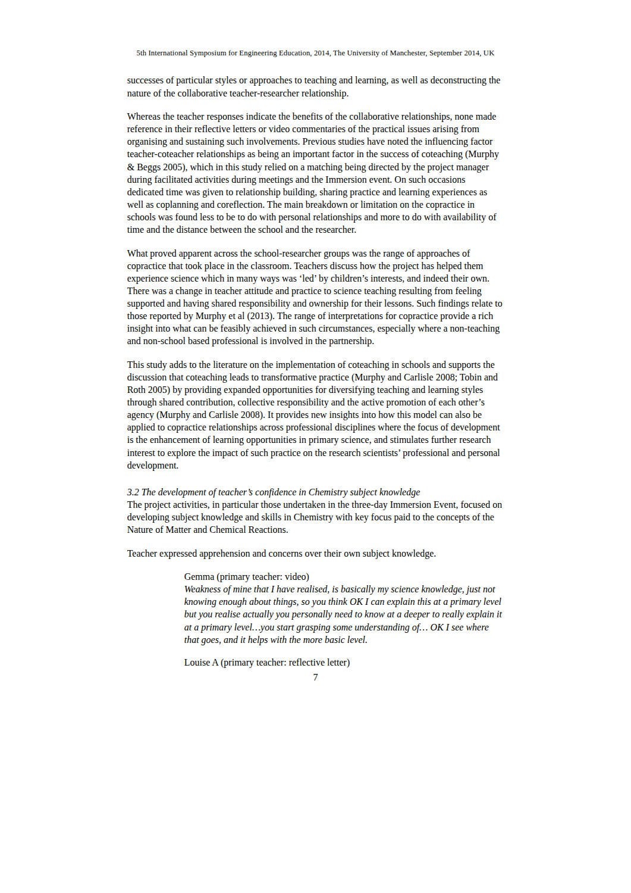5th International Symposium for Engineering Education, 2014, The University of Manchester, September 2014, UK
successes of particular styles or approaches to teaching and learning, as well as deconstructing the nature of the collaborative teacher-researcher relationship.
Whereas the teacher responses indicate the benefits of the collaborative relationships, none made reference in their reflective letters or video commentaries of the practical issues arising from organising and sustaining such involvements. Previous studies have noted the influencing factor teacher-coteacher relationships as being an important factor in the success of coteaching (Murphy & Beggs 2005), which in this study relied on a matching being directed by the project manager during facilitated activities during meetings and the Immersion event. On such occasions dedicated time was given to relationship building, sharing practice and learning experiences as well as coplanning and coreflection. The main breakdown or limitation on the copractice in schools was found less to be to do with personal relationships and more to do with availability of time and the distance between the school and the researcher.
What proved apparent across the school-researcher groups was the range of approaches of copractice that took place in the classroom. Teachers discuss how the project has helped them experience science which in many ways was ‘led’ by children’s interests, and indeed their own. There was a change in teacher attitude and practice to science teaching resulting from feeling supported and having shared responsibility and ownership for their lessons. Such findings relate to those reported by Murphy et al (2013). The range of interpretations for copractice provide a rich insight into what can be feasibly achieved in such circumstances, especially where a non-teaching and non-school based professional is involved in the partnership.
This study adds to the literature on the implementation of coteaching in schools and supports the discussion that coteaching leads to transformative practice (Murphy and Carlisle 2008; Tobin and Roth 2005) by providing expanded opportunities for diversifying teaching and learning styles through shared contribution, collective responsibility and the active promotion of each other’s agency (Murphy and Carlisle 2008). It provides new insights into how this model can also be applied to copractice relationships across professional disciplines where the focus of development is the enhancement of learning opportunities in primary science, and stimulates further research interest to explore the impact of such practice on the research scientists’ professional and personal development.
3.2 The development of teacher’s confidence in Chemistry subject knowledge
The project activities, in particular those undertaken in the three-day Immersion Event, focused on developing subject knowledge and skills in Chemistry with key focus paid to the concepts of the Nature of Matter and Chemical Reactions.
Teacher expressed apprehension and concerns over their own subject knowledge.
Gemma (primary teacher: video) Weakness of mine that I have realised, is basically my science knowledge, just not knowing enough about things, so you think OK I can explain this at a primary level but you realise actually you personally need to know at a deeper to really explain it at a primary level…you start grasping some understanding of… OK I see where that goes, and it helps with the more basic level.
Louise A (primary teacher: reflective letter)
7